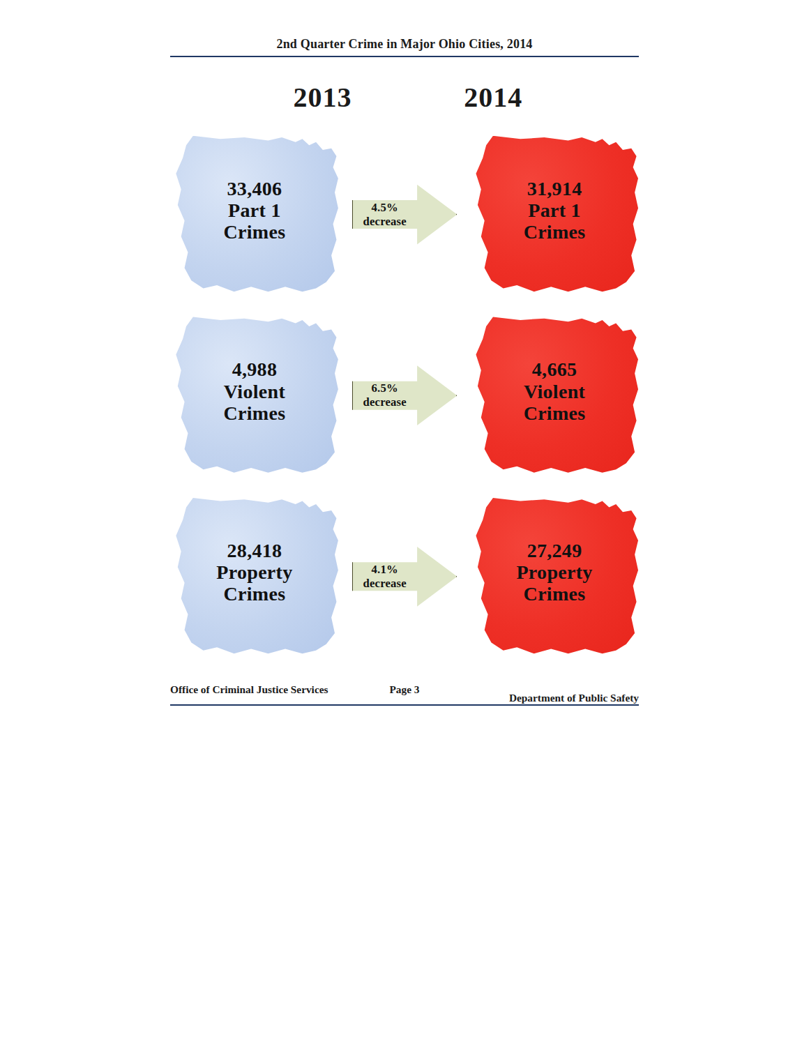2nd Quarter Crime in Major Ohio Cities, 2014
2013 2014
33,406
Part 1
Crimes
4.5% decrease
31,914
Part 1
Crimes
4,988
Violent
Crimes
6.5% decrease
4,665
Violent
Crimes
28,418
Property
Crimes
4.1% decrease
27,249
Property
Crimes
Office of Criminal Justice Services
Department of Public Safety
Page 3